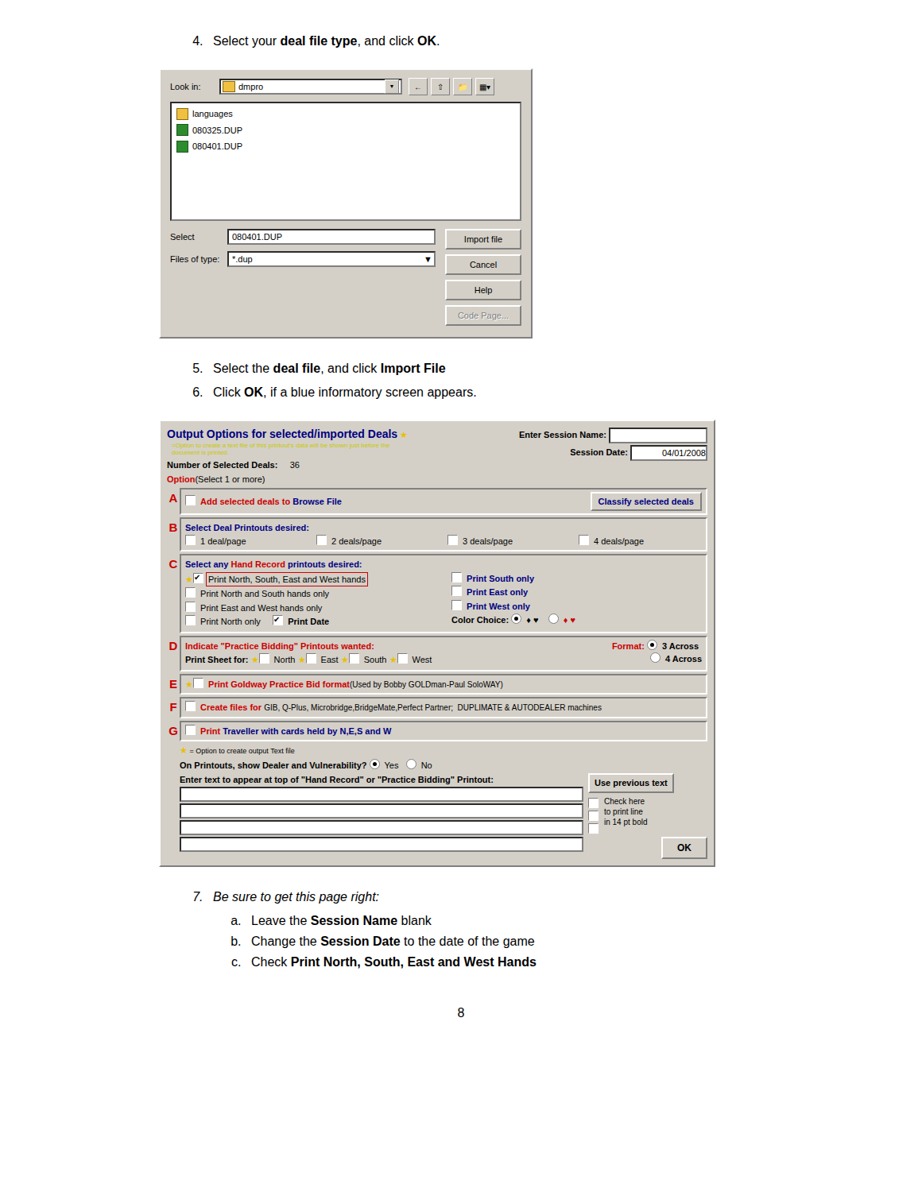Select your deal file type, and click OK.
Look in:
dmpro ▼
←
⇧
📁
▦▾
languages
080325.DUP
080401.DUP
Select
080401.DUP
Files of type:
*.dup ▼
Import file
Cancel
Help
Code Page...
Select the deal file, and click Import File
Click OK, if a blue informatory screen appears.
Output Options for selected/imported Deals ★ =Option to create a text file of this printout's data will be shown just before the document is printed.
Number of Selected Deals: 36
Option(Select 1 or more)
Enter Session Name:
Session Date: 04/01/2008
A
Add selected deals to Browse File
Classify selected deals
B
Select Deal Printouts desired:
1 deal/page
2 deals/page
3 deals/page
4 deals/page
C
Select any Hand Record printouts desired:
★ Print North, South, East and West hands
Print North and South hands only
Print East and West hands only
Print North only Print Date
Print South only
Print East only
Print West only
Color Choice: ♦ ♥ ♦ ♥
D
Indicate "Practice Bidding" Printouts wanted:
Print Sheet for: ★ North ★ East ★ South ★ West
Format: 3 Across
4 Across
E
★ Print Goldway Practice Bid format(Used by Bobby GOLDman-Paul SoloWAY)
F
Create files for GIB, Q-Plus, Microbridge,BridgeMate,Perfect Partner; DUPLIMATE & AUTODEALER machines
G
Print Traveller with cards held by N,E,S and W
★ = Option to create output Text file
On Printouts, show Dealer and Vulnerability? Yes No
Enter text to appear at top of "Hand Record" or "Practice Bidding" Printout:
Use previous text
Check here
to print line
in 14 pt bold
OK
Be sure to get this page right:
Leave the Session Name blank
Change the Session Date to the date of the game
Check Print North, South, East and West Hands
8